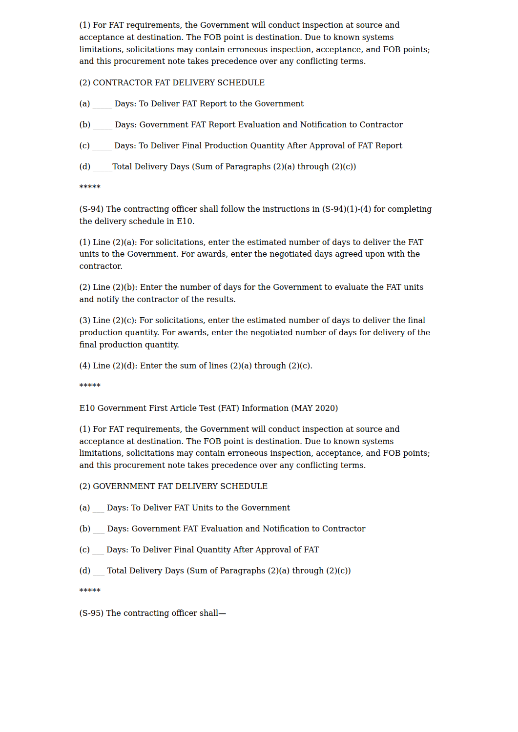(1) For FAT requirements, the Government will conduct inspection at source and acceptance at destination. The FOB point is destination. Due to known systems limitations, solicitations may contain erroneous inspection, acceptance, and FOB points; and this procurement note takes precedence over any conflicting terms.
(2) CONTRACTOR FAT DELIVERY SCHEDULE
(a) _____ Days: To Deliver FAT Report to the Government
(b) _____ Days: Government FAT Report Evaluation and Notification to Contractor
(c) _____ Days: To Deliver Final Production Quantity After Approval of FAT Report
(d) _____Total Delivery Days (Sum of Paragraphs (2)(a) through (2)(c))
*****
(S-94) The contracting officer shall follow the instructions in (S-94)(1)-(4) for completing the delivery schedule in E10.
(1) Line (2)(a): For solicitations, enter the estimated number of days to deliver the FAT units to the Government. For awards, enter the negotiated days agreed upon with the contractor.
(2) Line (2)(b): Enter the number of days for the Government to evaluate the FAT units and notify the contractor of the results.
(3) Line (2)(c): For solicitations, enter the estimated number of days to deliver the final production quantity. For awards, enter the negotiated number of days for delivery of the final production quantity.
(4) Line (2)(d): Enter the sum of lines (2)(a) through (2)(c).
*****
E10 Government First Article Test (FAT) Information (MAY 2020)
(1) For FAT requirements, the Government will conduct inspection at source and acceptance at destination. The FOB point is destination. Due to known systems limitations, solicitations may contain erroneous inspection, acceptance, and FOB points; and this procurement note takes precedence over any conflicting terms.
(2) GOVERNMENT FAT DELIVERY SCHEDULE
(a) ___ Days: To Deliver FAT Units to the Government
(b) ___ Days: Government FAT Evaluation and Notification to Contractor
(c) ___ Days: To Deliver Final Quantity After Approval of FAT
(d) ___ Total Delivery Days (Sum of Paragraphs (2)(a) through (2)(c))
*****
(S-95) The contracting officer shall—